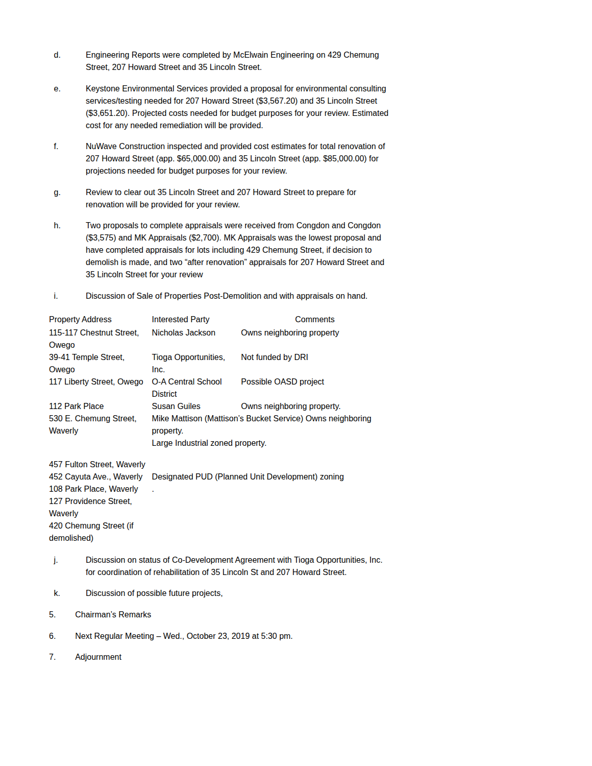d. Engineering Reports were completed by McElwain Engineering on 429 Chemung Street, 207 Howard Street and 35 Lincoln Street.
e. Keystone Environmental Services provided a proposal for environmental consulting services/testing needed for 207 Howard Street ($3,567.20) and 35 Lincoln Street ($3,651.20). Projected costs needed for budget purposes for your review. Estimated cost for any needed remediation will be provided.
f. NuWave Construction inspected and provided cost estimates for total renovation of 207 Howard Street (app. $65,000.00) and 35 Lincoln Street (app. $85,000.00) for projections needed for budget purposes for your review.
g. Review to clear out 35 Lincoln Street and 207 Howard Street to prepare for renovation will be provided for your review.
h. Two proposals to complete appraisals were received from Congdon and Congdon ($3,575) and MK Appraisals ($2,700). MK Appraisals was the lowest proposal and have completed appraisals for lots including 429 Chemung Street, if decision to demolish is made, and two “after renovation” appraisals for 207 Howard Street and 35 Lincoln Street for your review
i. Discussion of Sale of Properties Post-Demolition and with appraisals on hand.
| Property Address | Interested Party | Comments |
| --- | --- | --- |
| 115-117 Chestnut Street, Owego | Nicholas Jackson | Owns neighboring property |
| 39-41 Temple Street, Owego | Tioga Opportunities, Inc. | Not funded by DRI |
| 117 Liberty Street, Owego | O-A Central School District | Possible OASD project |
| 112 Park Place | Susan Guiles | Owns neighboring property. |
| 530 E. Chemung Street, Waverly | Mike Mattison (Mattison’s Bucket Service) Owns neighboring property. Large Industrial zoned property. |
| 457 Fulton Street, Waverly | | |
| 452 Cayuta Ave., Waverly | Designated PUD (Planned Unit Development) zoning |
| 108 Park Place, Waverly | . | |
| 127 Providence Street, Waverly | | |
| 420 Chemung Street (if demolished) | | |
j. Discussion on status of Co-Development Agreement with Tioga Opportunities, Inc. for coordination of rehabilitation of 35 Lincoln St and 207 Howard Street.
k. Discussion of possible future projects,
5. Chairman’s Remarks
6. Next Regular Meeting – Wed., October 23, 2019 at 5:30 pm.
7. Adjournment